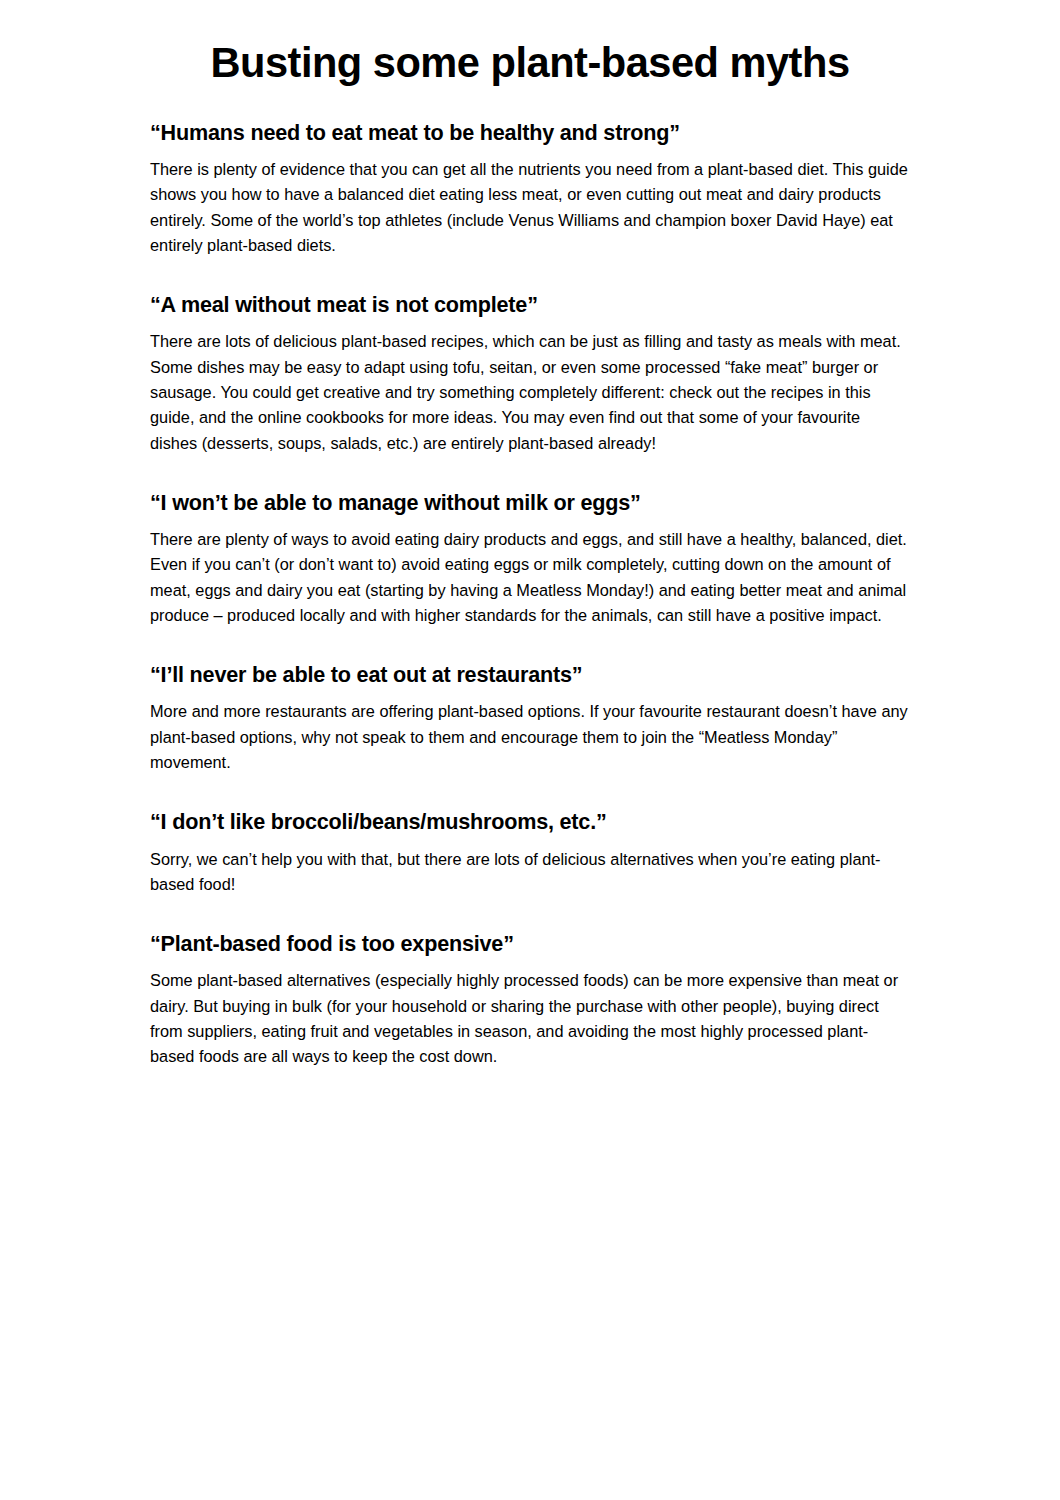Busting some plant-based myths
“Humans need to eat meat to be healthy and strong”
There is plenty of evidence that you can get all the nutrients you need from a plant-based diet. This guide shows you how to have a balanced diet eating less meat, or even cutting out meat and dairy products entirely. Some of the world’s top athletes (include Venus Williams and champion boxer David Haye) eat entirely plant-based diets.
“A meal without meat is not complete”
There are lots of delicious plant-based recipes, which can be just as filling and tasty as meals with meat. Some dishes may be easy to adapt using tofu, seitan, or even some processed “fake meat” burger or sausage. You could get creative and try something completely different: check out the recipes in this guide, and the online cookbooks for more ideas. You may even find out that some of your favourite dishes (desserts, soups, salads, etc.) are entirely plant-based already!
“I won’t be able to manage without milk or eggs”
There are plenty of ways to avoid eating dairy products and eggs, and still have a healthy, balanced, diet. Even if you can’t (or don’t want to) avoid eating eggs or milk completely, cutting down on the amount of meat, eggs and dairy you eat (starting by having a Meatless Monday!) and eating better meat and animal produce – produced locally and with higher standards for the animals, can still have a positive impact.
“I’ll never be able to eat out at restaurants”
More and more restaurants are offering plant-based options. If your favourite restaurant doesn’t have any plant-based options, why not speak to them and encourage them to join the “Meatless Monday” movement.
“I don’t like broccoli/beans/mushrooms, etc.”
Sorry, we can’t help you with that, but there are lots of delicious alternatives when you’re eating plant-based food!
“Plant-based food is too expensive”
Some plant-based alternatives (especially highly processed foods) can be more expensive than meat or dairy. But buying in bulk (for your household or sharing the purchase with other people), buying direct from suppliers, eating fruit and vegetables in season, and avoiding the most highly processed plant-based foods are all ways to keep the cost down.